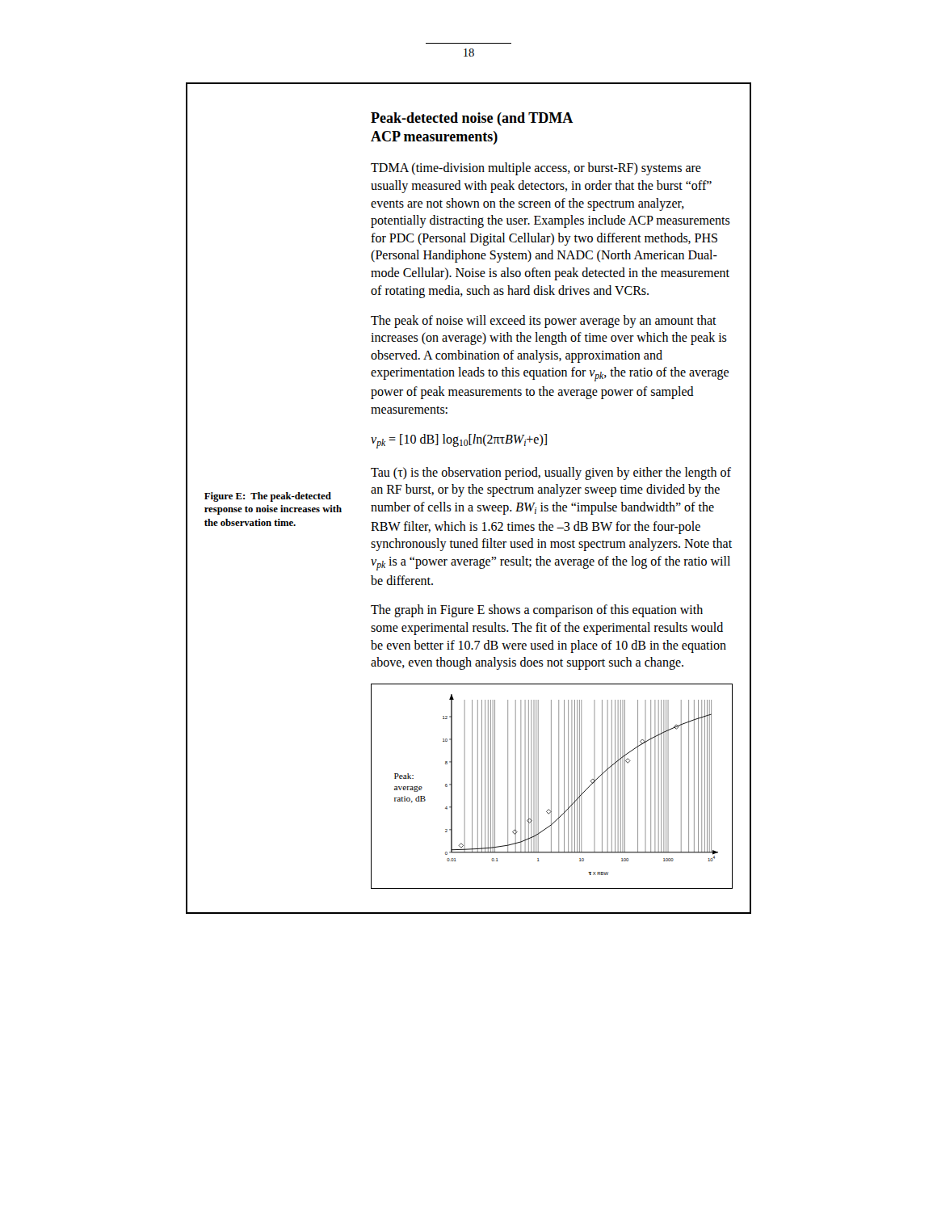18
Figure E: The peak-detected response to noise increases with the observation time.
Peak-detected noise (and TDMA
ACP measurements)
TDMA (time-division multiple access, or burst-RF) systems are usually measured with peak detectors, in order that the burst “off” events are not shown on the screen of the spectrum analyzer, potentially distracting the user. Examples include ACP measurements for PDC (Personal Digital Cellular) by two different methods, PHS (Personal Handiphone System) and NADC (North American Dual-mode Cellular). Noise is also often peak detected in the measurement of rotating media, such as hard disk drives and VCRs.
The peak of noise will exceed its power average by an amount that increases (on average) with the length of time over which the peak is observed. A combination of analysis, approximation and experimentation leads to this equation for vpk, the ratio of the average power of peak measurements to the average power of sampled measurements:
vpk = [10 dB] log10[ln(2πτBWi+e)]
Tau (τ) is the observation period, usually given by either the length of an RF burst, or by the spectrum analyzer sweep time divided by the number of cells in a sweep. BWi is the “impulse bandwidth” of the RBW filter, which is 1.62 times the –3 dB BW for the four-pole synchronously tuned filter used in most spectrum analyzers. Note that vpk is a “power average” result; the average of the log of the ratio will be different.
The graph in Figure E shows a comparison of this equation with some experimental results. The fit of the experimental results would be even better if 10.7 dB were used in place of 10 dB in the equation above, even though analysis does not support such a change.
Peak:
average
ratio, dB
12 10 8 6 4 2 0 0.01 0.1 1 10 100 1000 104 τX RBW